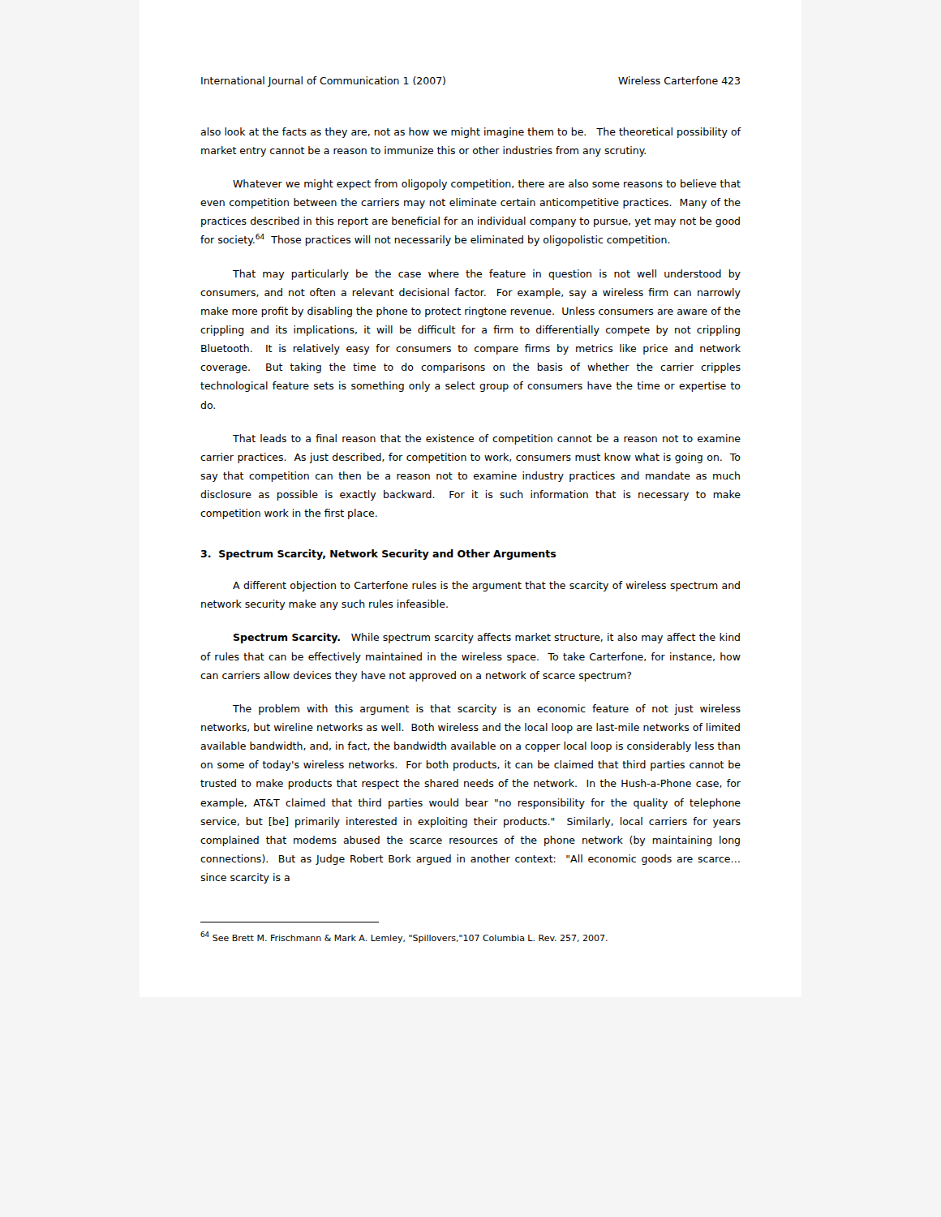International Journal of Communication 1 (2007) Wireless Carterfone 423
also look at the facts as they are, not as how we might imagine them to be. The theoretical possibility of market entry cannot be a reason to immunize this or other industries from any scrutiny.
Whatever we might expect from oligopoly competition, there are also some reasons to believe that even competition between the carriers may not eliminate certain anticompetitive practices. Many of the practices described in this report are beneficial for an individual company to pursue, yet may not be good for society.64 Those practices will not necessarily be eliminated by oligopolistic competition.
That may particularly be the case where the feature in question is not well understood by consumers, and not often a relevant decisional factor. For example, say a wireless firm can narrowly make more profit by disabling the phone to protect ringtone revenue. Unless consumers are aware of the crippling and its implications, it will be difficult for a firm to differentially compete by not crippling Bluetooth. It is relatively easy for consumers to compare firms by metrics like price and network coverage. But taking the time to do comparisons on the basis of whether the carrier cripples technological feature sets is something only a select group of consumers have the time or expertise to do.
That leads to a final reason that the existence of competition cannot be a reason not to examine carrier practices. As just described, for competition to work, consumers must know what is going on. To say that competition can then be a reason not to examine industry practices and mandate as much disclosure as possible is exactly backward. For it is such information that is necessary to make competition work in the first place.
3. Spectrum Scarcity, Network Security and Other Arguments
A different objection to Carterfone rules is the argument that the scarcity of wireless spectrum and network security make any such rules infeasible.
Spectrum Scarcity. While spectrum scarcity affects market structure, it also may affect the kind of rules that can be effectively maintained in the wireless space. To take Carterfone, for instance, how can carriers allow devices they have not approved on a network of scarce spectrum?
The problem with this argument is that scarcity is an economic feature of not just wireless networks, but wireline networks as well. Both wireless and the local loop are last-mile networks of limited available bandwidth, and, in fact, the bandwidth available on a copper local loop is considerably less than on some of today's wireless networks. For both products, it can be claimed that third parties cannot be trusted to make products that respect the shared needs of the network. In the Hush-a-Phone case, for example, AT&T claimed that third parties would bear "no responsibility for the quality of telephone service, but [be] primarily interested in exploiting their products." Similarly, local carriers for years complained that modems abused the scarce resources of the phone network (by maintaining long connections). But as Judge Robert Bork argued in another context: "All economic goods are scarce… since scarcity is a
64 See Brett M. Frischmann & Mark A. Lemley, "Spillovers,"107 Columbia L. Rev. 257, 2007.